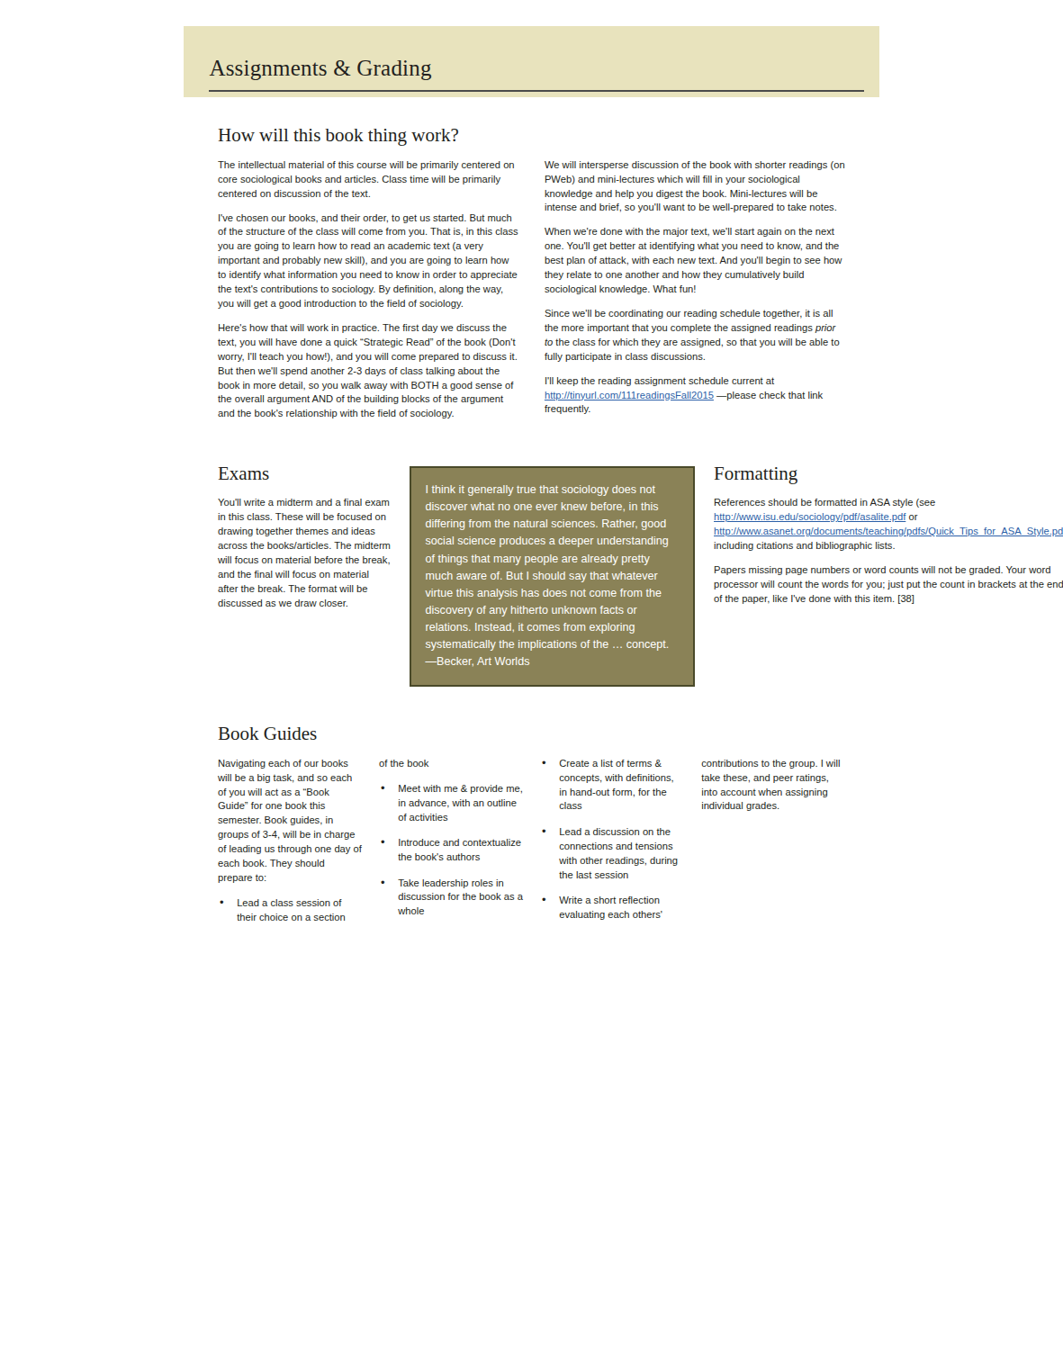Assignments & Grading
How will this book thing work?
The intellectual material of this course will be primarily centered on core sociological books and articles. Class time will be primarily centered on discussion of the text.
I've chosen our books, and their order, to get us started. But much of the structure of the class will come from you. That is, in this class you are going to learn how to read an academic text (a very important and probably new skill), and you are going to learn how to identify what information you need to know in order to appreciate the text's contributions to sociology. By definition, along the way, you will get a good introduction to the field of sociology.
Here's how that will work in practice. The first day we discuss the text, you will have done a quick “Strategic Read” of the book (Don't worry, I'll teach you how!), and you will come prepared to discuss it. But then we'll spend another 2-3 days of class talking about the book in more detail, so you walk away with BOTH a good sense of the overall argument AND of the building blocks of the argument and the book's relationship with the field of sociology.
We will intersperse discussion of the book with shorter readings (on PWeb) and mini-lectures which will fill in your sociological knowledge and help you digest the book. Mini-lectures will be intense and brief, so you'll want to be well-prepared to take notes.
When we're done with the major text, we'll start again on the next one. You'll get better at identifying what you need to know, and the best plan of attack, with each new text. And you'll begin to see how they relate to one another and how they cumulatively build sociological knowledge. What fun!
Since we'll be coordinating our reading schedule together, it is all the more important that you complete the assigned readings prior to the class for which they are assigned, so that you will be able to fully participate in class discussions.
I'll keep the reading assignment schedule current at http://tinyurl.com/111readingsFall2015 —please check that link frequently.
Exams
You'll write a midterm and a final exam in this class. These will be focused on drawing together themes and ideas across the books/articles. The midterm will focus on material before the break, and the final will focus on material after the break. The format will be discussed as we draw closer.
I think it generally true that sociology does not discover what no one ever knew before, in this differing from the natural sciences. Rather, good social science produces a deeper understanding of things that many people are already pretty much aware of. But I should say that whatever virtue this analysis has does not come from the discovery of any hitherto unknown facts or relations. Instead, it comes from exploring systematically the implications of the … concept.—Becker, Art Worlds
Formatting
References should be formatted in ASA style (see http://www.isu.edu/sociology/pdf/asalite.pdf or http://www.asanet.org/documents/teaching/pdfs/Quick_Tips_for_ASA_Style.pdf), including citations and bibliographic lists.
Papers missing page numbers or word counts will not be graded. Your word processor will count the words for you; just put the count in brackets at the end of the paper, like I've done with this item. [38]
Book Guides
Navigating each of our books will be a big task, and so each of you will act as a “Book Guide” for one book this semester. Book guides, in groups of 3-4, will be in charge of leading us through one day of each book. They should prepare to:
Lead a class session of their choice on a section
of the book
Meet with me & provide me, in advance, with an outline of activities
Introduce and contextualize the book's authors
Take leadership roles in discussion for the book as a whole
Create a list of terms & concepts, with definitions, in hand-out form, for the class
Lead a discussion on the connections and tensions with other readings, during the last session
Write a short reflection evaluating each others'
contributions to the group. I will take these, and peer ratings, into account when assigning individual grades.